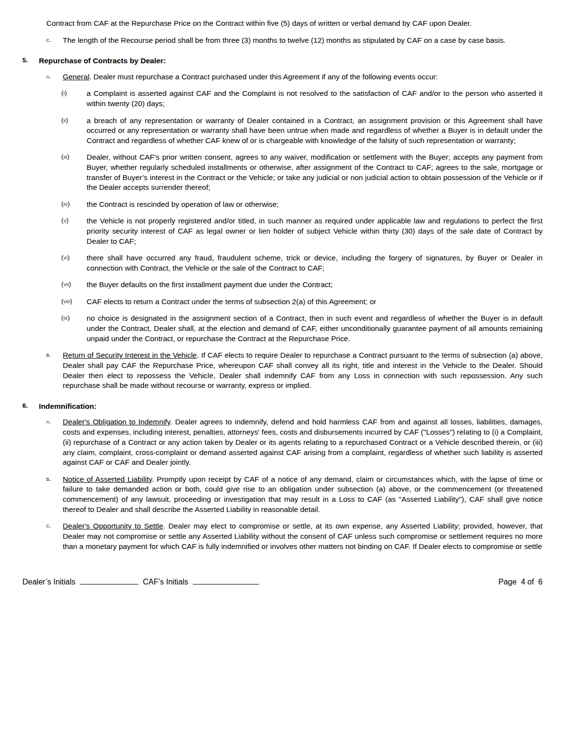Contract from CAF at the Repurchase Price on the Contract within five (5) days of written or verbal demand by CAF upon Dealer.
c. The length of the Recourse period shall be from three (3) months to twelve (12) months as stipulated by CAF on a case by case basis.
5. Repurchase of Contracts by Dealer:
a. General. Dealer must repurchase a Contract purchased under this Agreement if any of the following events occur:
(i) a Complaint is asserted against CAF and the Complaint is not resolved to the satisfaction of CAF and/or to the person who asserted it within twenty (20) days;
(ii) a breach of any representation or warranty of Dealer contained in a Contract, an assignment provision or this Agreement shall have occurred or any representation or warranty shall have been untrue when made and regardless of whether a Buyer is in default under the Contract and regardless of whether CAF knew of or is chargeable with knowledge of the falsity of such representation or warranty;
(iii) Dealer, without CAF's prior written consent, agrees to any waiver, modification or settlement with the Buyer; accepts any payment from Buyer, whether regularly scheduled installments or otherwise, after assignment of the Contract to CAF; agrees to the sale, mortgage or transfer of Buyer’s interest in the Contract or the Vehicle; or take any judicial or non judicial action to obtain possession of the Vehicle or if the Dealer accepts surrender thereof;
(iv) the Contract is rescinded by operation of law or otherwise;
(v) the Vehicle is not properly registered and/or titled, in such manner as required under applicable law and regulations to perfect the first priority security interest of CAF as legal owner or lien holder of subject Vehicle within thirty (30) days of the sale date of Contract by Dealer to CAF;
(vi) there shall have occurred any fraud, fraudulent scheme, trick or device, including the forgery of signatures, by Buyer or Dealer in connection with Contract, the Vehicle or the sale of the Contract to CAF;
(vii) the Buyer defaults on the first installment payment due under the Contract;
(viii) CAF elects to return a Contract under the terms of subsection 2(a) of this Agreement; or
(ix) no choice is designated in the assignment section of a Contract, then in such event and regardless of whether the Buyer is in default under the Contract, Dealer shall, at the election and demand of CAF, either unconditionally guarantee payment of all amounts remaining unpaid under the Contract, or repurchase the Contract at the Repurchase Price.
b. Return of Security Interest in the Vehicle. If CAF elects to require Dealer to repurchase a Contract pursuant to the terms of subsection (a) above, Dealer shall pay CAF the Repurchase Price, whereupon CAF shall convey all its right, title and interest in the Vehicle to the Dealer. Should Dealer then elect to repossess the Vehicle, Dealer shall indemnify CAF from any Loss in connection with such repossession. Any such repurchase shall be made without recourse or warranty, express or implied.
6. Indemnification:
a. Dealer's Obligation to Indemnify. Dealer agrees to indemnify, defend and hold harmless CAF from and against all losses, liabilities, damages, costs and expenses, including interest, penalties, attorneys' fees, costs and disbursements incurred by CAF ("Losses") relating to (i) a Complaint, (ii) repurchase of a Contract or any action taken by Dealer or its agents relating to a repurchased Contract or a Vehicle described therein, or (iii) any claim, complaint, cross-complaint or demand asserted against CAF arising from a complaint, regardless of whether such liability is asserted against CAF or CAF and Dealer jointly.
b. Notice of Asserted Liability. Promptly upon receipt by CAF of a notice of any demand, claim or circumstances which, with the lapse of time or failure to take demanded action or both, could give rise to an obligation under subsection (a) above, or the commencement (or threatened commencement) of any lawsuit, proceeding or investigation that may result in a Loss to CAF (as "Asserted Liability"), CAF shall give notice thereof to Dealer and shall describe the Asserted Liability in reasonable detail.
c. Dealer's Opportunity to Settle. Dealer may elect to compromise or settle, at its own expense, any Asserted Liability; provided, however, that Dealer may not compromise or settle any Asserted Liability without the consent of CAF unless such compromise or settlement requires no more than a monetary payment for which CAF is fully indemnified or involves other matters not binding on CAF. If Dealer elects to compromise or settle
Dealer’s Initials CAF’s Initials Page 4 of 6